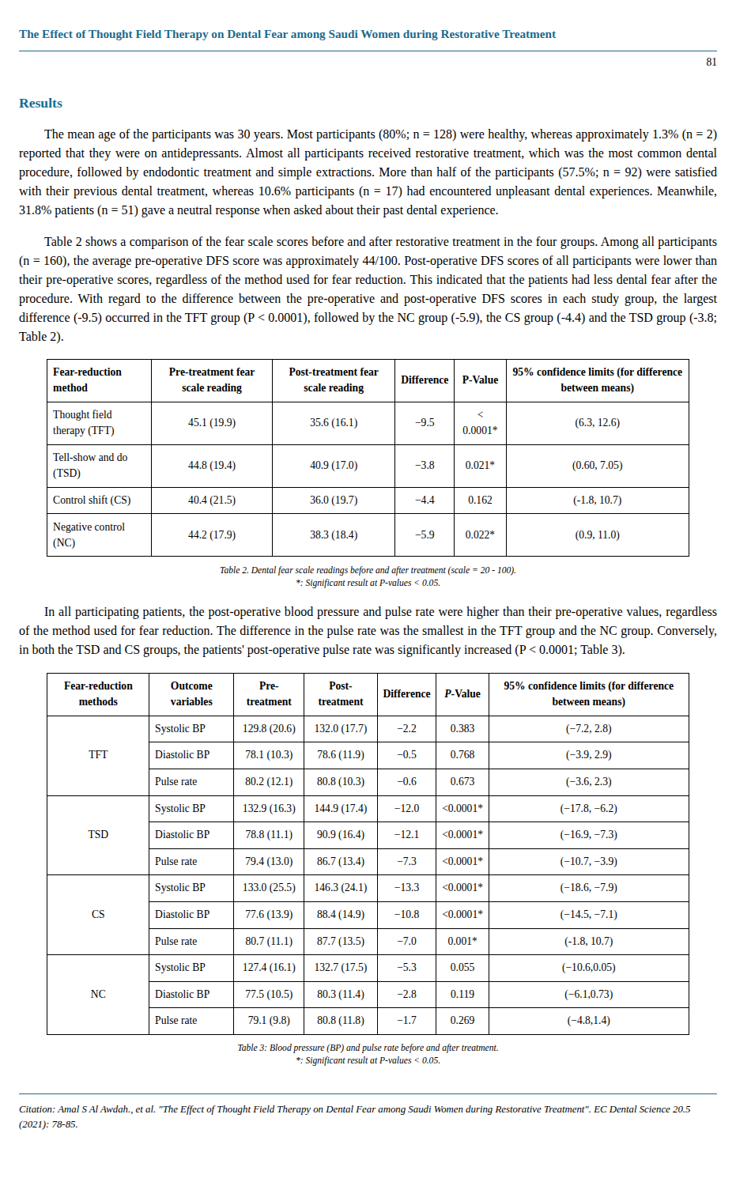The Effect of Thought Field Therapy on Dental Fear among Saudi Women during Restorative Treatment
81
Results
The mean age of the participants was 30 years. Most participants (80%; n = 128) were healthy, whereas approximately 1.3% (n = 2) reported that they were on antidepressants. Almost all participants received restorative treatment, which was the most common dental procedure, followed by endodontic treatment and simple extractions. More than half of the participants (57.5%; n = 92) were satisfied with their previous dental treatment, whereas 10.6% participants (n = 17) had encountered unpleasant dental experiences. Meanwhile, 31.8% patients (n = 51) gave a neutral response when asked about their past dental experience.
Table 2 shows a comparison of the fear scale scores before and after restorative treatment in the four groups. Among all participants (n = 160), the average pre-operative DFS score was approximately 44/100. Post-operative DFS scores of all participants were lower than their pre-operative scores, regardless of the method used for fear reduction. This indicated that the patients had less dental fear after the procedure. With regard to the difference between the pre-operative and post-operative DFS scores in each study group, the largest difference (-9.5) occurred in the TFT group (P < 0.0001), followed by the NC group (-5.9), the CS group (-4.4) and the TSD group (-3.8; Table 2).
Table 2. Dental fear scale readings before and after treatment (scale = 20 - 100). *: Significant result at P-values < 0.05.
| Fear-reduction method | Pre-treatment fear scale reading | Post-treatment fear scale reading | Difference | P-Value | 95% confidence limits (for difference between means) |
| --- | --- | --- | --- | --- | --- |
| Thought field therapy (TFT) | 45.1 (19.9) | 35.6 (16.1) | −9.5 | < 0.0001* | (6.3, 12.6) |
| Tell-show and do (TSD) | 44.8 (19.4) | 40.9 (17.0) | −3.8 | 0.021* | (0.60, 7.05) |
| Control shift (CS) | 40.4 (21.5) | 36.0 (19.7) | −4.4 | 0.162 | (-1.8, 10.7) |
| Negative control (NC) | 44.2 (17.9) | 38.3 (18.4) | −5.9 | 0.022* | (0.9, 11.0) |
In all participating patients, the post-operative blood pressure and pulse rate were higher than their pre-operative values, regardless of the method used for fear reduction. The difference in the pulse rate was the smallest in the TFT group and the NC group. Conversely, in both the TSD and CS groups, the patients' post-operative pulse rate was significantly increased (P < 0.0001; Table 3).
Table 3: Blood pressure (BP) and pulse rate before and after treatment. *: Significant result at P-values < 0.05.
| Fear-reduction methods | Outcome variables | Pre-treatment | Post-treatment | Difference | P -Value | 95% confidence limits (for difference between means) |
| --- | --- | --- | --- | --- | --- | --- |
| TFT | Systolic BP | 129.8 (20.6) | 132.0 (17.7) | −2.2 | 0.383 | (−7.2, 2.8) |
| Diastolic BP | 78.1 (10.3) | 78.6 (11.9) | −0.5 | 0.768 | (−3.9, 2.9) |
| Pulse rate | 80.2 (12.1) | 80.8 (10.3) | −0.6 | 0.673 | (−3.6, 2.3) |
| TSD | Systolic BP | 132.9 (16.3) | 144.9 (17.4) | −12.0 | <0.0001* | (−17.8, −6.2) |
| Diastolic BP | 78.8 (11.1) | 90.9 (16.4) | −12.1 | <0.0001* | (−16.9, −7.3) |
| Pulse rate | 79.4 (13.0) | 86.7 (13.4) | −7.3 | <0.0001* | (−10.7, −3.9) |
| CS | Systolic BP | 133.0 (25.5) | 146.3 (24.1) | −13.3 | <0.0001* | (−18.6, −7.9) |
| Diastolic BP | 77.6 (13.9) | 88.4 (14.9) | −10.8 | <0.0001* | (−14.5, −7.1) |
| Pulse rate | 80.7 (11.1) | 87.7 (13.5) | −7.0 | 0.001* | (-1.8, 10.7) |
| NC | Systolic BP | 127.4 (16.1) | 132.7 (17.5) | −5.3 | 0.055 | (−10.6,0.05) |
| Diastolic BP | 77.5 (10.5) | 80.3 (11.4) | −2.8 | 0.119 | (−6.1,0.73) |
| Pulse rate | 79.1 (9.8) | 80.8 (11.8) | −1.7 | 0.269 | (−4.8,1.4) |
Citation: Amal S Al Awdah., et al. "The Effect of Thought Field Therapy on Dental Fear among Saudi Women during Restorative Treatment". EC Dental Science 20.5 (2021): 78-85.